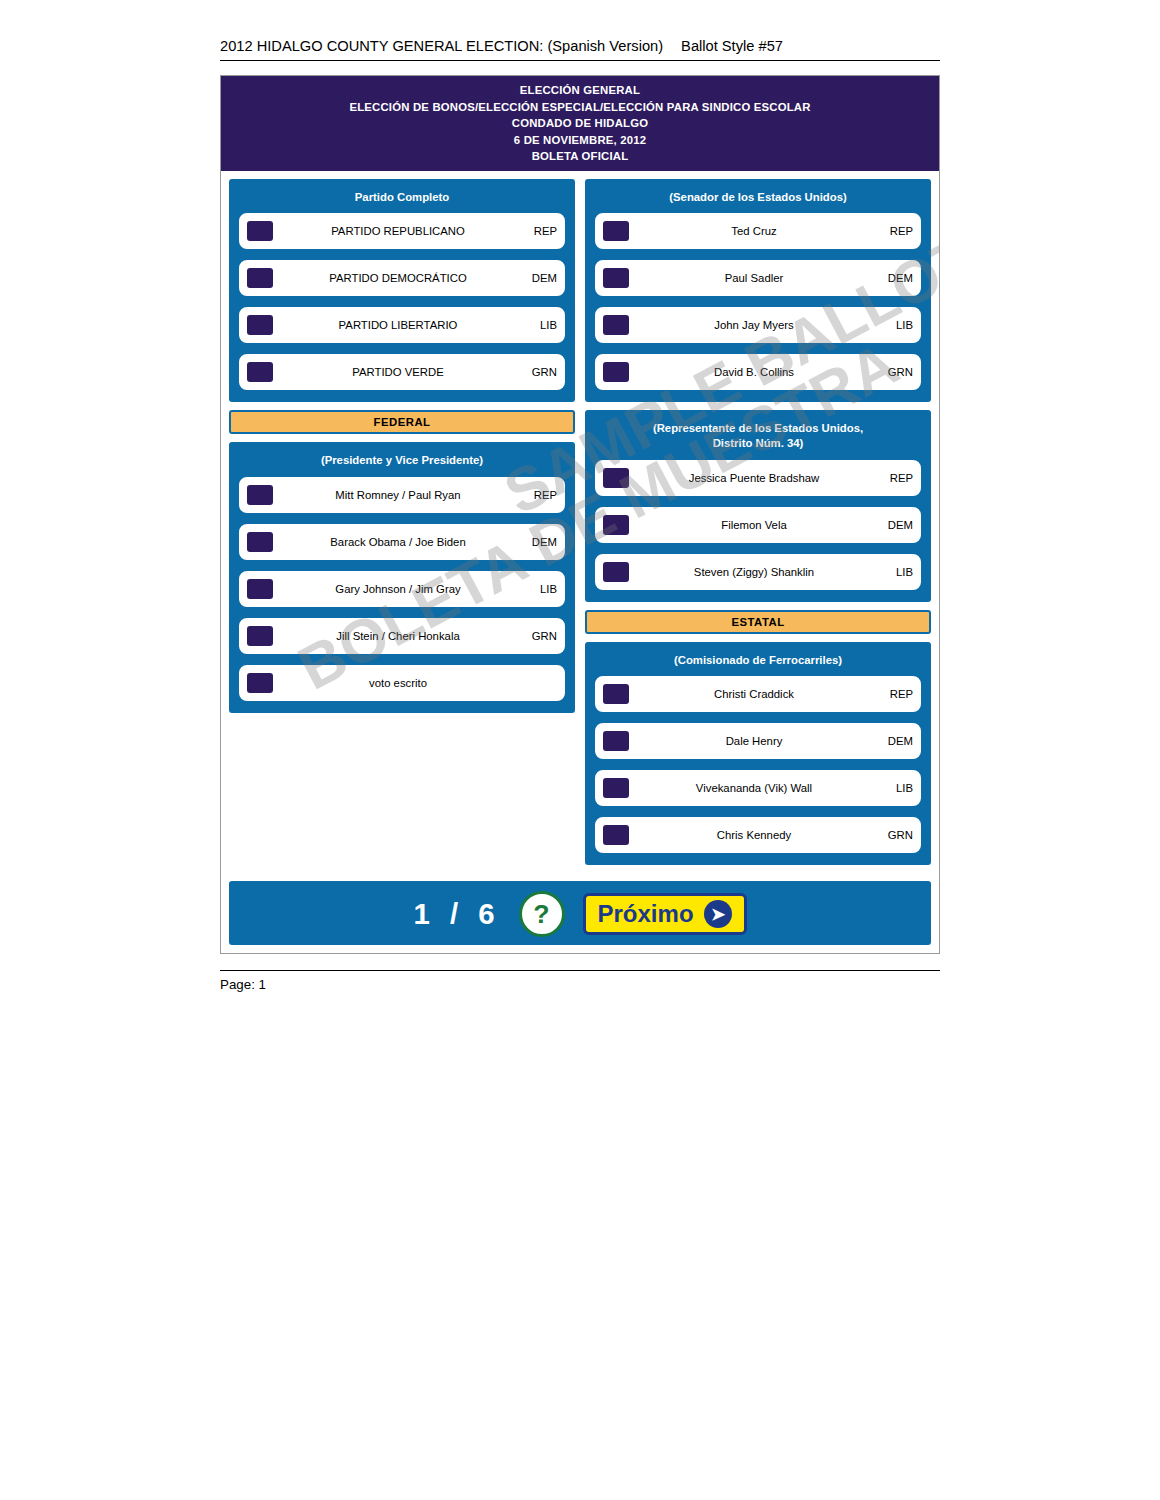2012 HIDALGO COUNTY GENERAL ELECTION: (Spanish Version)Ballot Style #57
ELECCIÓN GENERAL
ELECCIÓN DE BONOS/ELECCIÓN ESPECIAL/ELECCIÓN PARA SINDICO ESCOLAR
CONDADO DE HIDALGO
6 DE NOVIEMBRE, 2012
BOLETA OFICIAL
Partido Completo
PARTIDO REPUBLICANO REP
PARTIDO DEMOCRÁTICO DEM
PARTIDO LIBERTARIO LIB
PARTIDO VERDE GRN
FEDERAL
(Presidente y Vice Presidente)
Mitt Romney / Paul Ryan REP
Barack Obama / Joe Biden DEM
Gary Johnson / Jim Gray LIB
Jill Stein / Cheri Honkala GRN
voto escrito
(Senador de los Estados Unidos)
Ted Cruz REP
Paul Sadler DEM
John Jay Myers LIB
David B. Collins GRN
(Representante de los Estados Unidos,
Distrito Núm. 34)
Jessica Puente Bradshaw REP
Filemon Vela DEM
Steven (Ziggy) Shanklin LIB
ESTATAL
(Comisionado de Ferrocarriles)
Christi Craddick REP
Dale Henry DEM
Vivekananda (Vik) Wall LIB
Chris Kennedy GRN
1 / 6
?
Próximo ➤
BOLETA DE MUESTRA
SAMPLE BALLOT
Page: 1